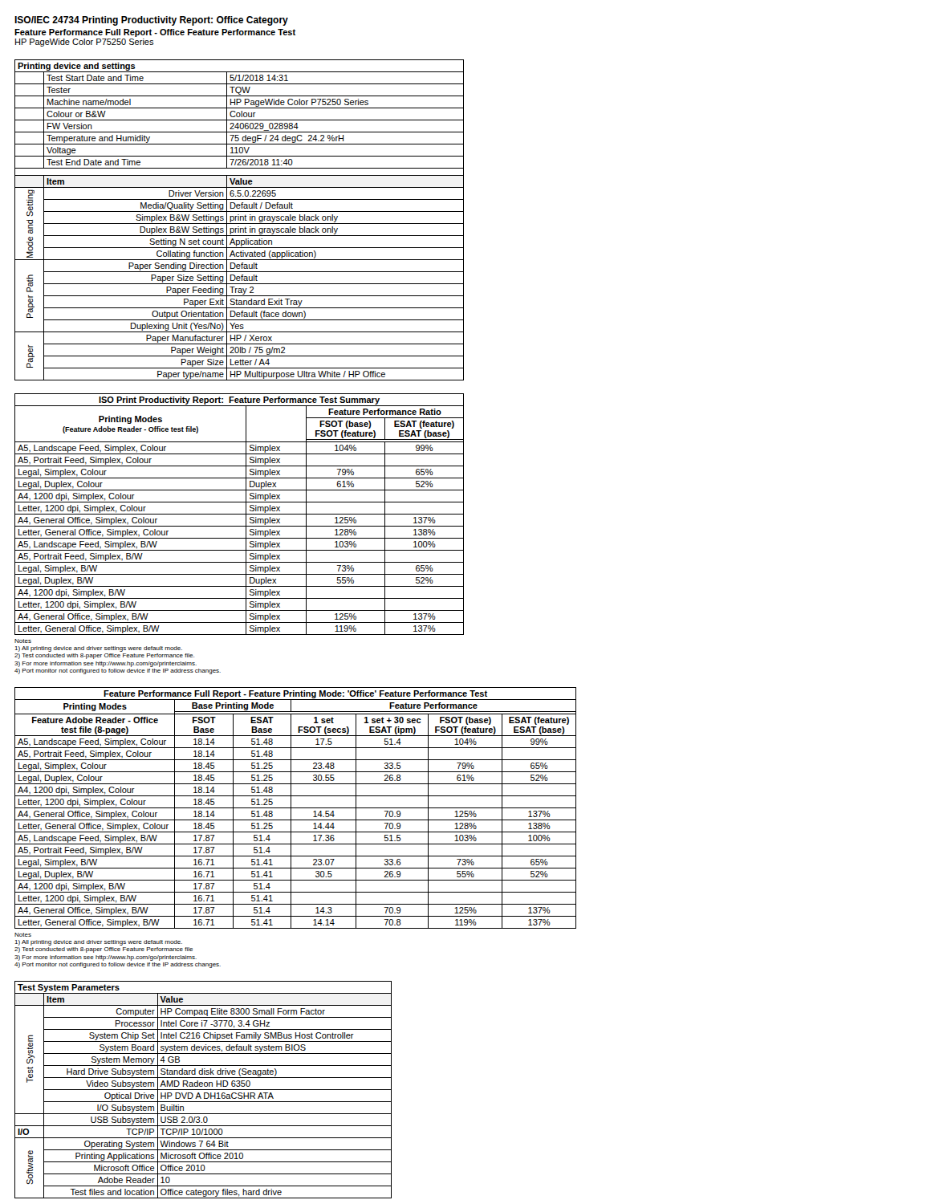ISO/IEC 24734 Printing Productivity Report: Office Category
Feature Performance Full Report - Office Feature Performance Test
HP PageWide Color P75250 Series
| Printing device and settings |
| | Test Start Date and Time | 5/1/2018 14:31 |
| | Tester | TQW |
| | Machine name/model | HP PageWide Color P75250 Series |
| | Colour or B&W | Colour |
| | FW Version | 2406029_028984 |
| | Temperature and Humidity | 75 degF / 24 degC 24.2 %rH |
| | Voltage | 110V |
| | Test End Date and Time | 7/26/2018 11:40 |
| | Item | Value |
| Mode and Setting | Driver Version | 6.5.0.22695 |
| Media/Quality Setting | Default / Default |
| Simplex B&W Settings | print in grayscale black only |
| Duplex B&W Settings | print in grayscale black only |
| Setting N set count | Application |
| Collating function | Activated (application) |
| Paper Path | Paper Sending Direction | Default |
| Paper Size Setting | Default |
| Paper Feeding | Tray 2 |
| Paper Exit | Standard Exit Tray |
| Output Orientation | Default (face down) |
| Duplexing Unit (Yes/No) | Yes |
| Paper | Paper Manufacturer | HP / Xerox |
| Paper Weight | 20lb / 75 g/m2 |
| Paper Size | Letter / A4 |
| Paper type/name | HP Multipurpose Ultra White / HP Office |
| ISO Print Productivity Report: Feature Performance Test Summary |
| Printing Modes (Feature Adobe Reader - Office test file) | | Feature Performance Ratio |
| FSOT (base) FSOT (feature) | ESAT (feature) ESAT (base) |
| A5, Landscape Feed, Simplex, Colour | Simplex | 104% | 99% |
| A5, Portrait Feed, Simplex, Colour | Simplex | | |
| Legal, Simplex, Colour | Simplex | 79% | 65% |
| Legal, Duplex, Colour | Duplex | 61% | 52% |
| A4, 1200 dpi, Simplex, Colour | Simplex | | |
| Letter, 1200 dpi, Simplex, Colour | Simplex | | |
| A4, General Office, Simplex, Colour | Simplex | 125% | 137% |
| Letter, General Office, Simplex, Colour | Simplex | 128% | 138% |
| A5, Landscape Feed, Simplex, B/W | Simplex | 103% | 100% |
| A5, Portrait Feed, Simplex, B/W | Simplex | | |
| Legal, Simplex, B/W | Simplex | 73% | 65% |
| Legal, Duplex, B/W | Duplex | 55% | 52% |
| A4, 1200 dpi, Simplex, B/W | Simplex | | |
| Letter, 1200 dpi, Simplex, B/W | Simplex | | |
| A4, General Office, Simplex, B/W | Simplex | 125% | 137% |
| Letter, General Office, Simplex, B/W | Simplex | 119% | 137% |
Notes
1) All printing device and driver settings were default mode.
2) Test conducted with 8-paper Office Feature Performance file.
3) For more information see http://www.hp.com/go/printerclaims.
4) Port monitor not configured to follow device if the IP address changes.
| Feature Performance Full Report - Feature Printing Mode: 'Office' Feature Performance Test |
| Printing Modes | Base Printing Mode | Feature Performance |
| Feature Adobe Reader - Office test file (8-page) | FSOT Base | ESAT Base | 1 set FSOT (secs) | 1 set + 30 sec ESAT (ipm) | FSOT (base) FSOT (feature) | ESAT (feature) ESAT (base) |
| A5, Landscape Feed, Simplex, Colour | 18.14 | 51.48 | 17.5 | 51.4 | 104% | 99% |
| A5, Portrait Feed, Simplex, Colour | 18.14 | 51.48 | | | | |
| Legal, Simplex, Colour | 18.45 | 51.25 | 23.48 | 33.5 | 79% | 65% |
| Legal, Duplex, Colour | 18.45 | 51.25 | 30.55 | 26.8 | 61% | 52% |
| A4, 1200 dpi, Simplex, Colour | 18.14 | 51.48 | | | | |
| Letter, 1200 dpi, Simplex, Colour | 18.45 | 51.25 | | | | |
| A4, General Office, Simplex, Colour | 18.14 | 51.48 | 14.54 | 70.9 | 125% | 137% |
| Letter, General Office, Simplex, Colour | 18.45 | 51.25 | 14.44 | 70.9 | 128% | 138% |
| A5, Landscape Feed, Simplex, B/W | 17.87 | 51.4 | 17.36 | 51.5 | 103% | 100% |
| A5, Portrait Feed, Simplex, B/W | 17.87 | 51.4 | | | | |
| Legal, Simplex, B/W | 16.71 | 51.41 | 23.07 | 33.6 | 73% | 65% |
| Legal, Duplex, B/W | 16.71 | 51.41 | 30.5 | 26.9 | 55% | 52% |
| A4, 1200 dpi, Simplex, B/W | 17.87 | 51.4 | | | | |
| Letter, 1200 dpi, Simplex, B/W | 16.71 | 51.41 | | | | |
| A4, General Office, Simplex, B/W | 17.87 | 51.4 | 14.3 | 70.9 | 125% | 137% |
| Letter, General Office, Simplex, B/W | 16.71 | 51.41 | 14.14 | 70.8 | 119% | 137% |
Notes
1) All printing device and driver settings were default mode.
2) Test conducted with 8-paper Office Feature Performance file
3) For more information see http://www.hp.com/go/printerclaims.
4) Port monitor not configured to follow device if the IP address changes.
| Test System Parameters |
| | Item | Value |
| Test System | Computer | HP Compaq Elite 8300 Small Form Factor |
| Processor | Intel Core i7 -3770, 3.4 GHz |
| System Chip Set | Intel C216 Chipset Family SMBus Host Controller |
| System Board | system devices, default system BIOS |
| System Memory | 4 GB |
| Hard Drive Subsystem | Standard disk drive (Seagate) |
| Video Subsystem | AMD Radeon HD 6350 |
| Optical Drive | HP DVD A DH16aCSHR ATA |
| I/O Subsystem | Builtin |
| | USB Subsystem | USB 2.0/3.0 |
| I/O | TCP/IP | TCP/IP 10/1000 |
| Software | Operating System | Windows 7 64 Bit |
| Printing Applications | Microsoft Office 2010 |
| Microsoft Office | Office 2010 |
| Adobe Reader | 10 |
| Test files and location | Office category files, hard drive |